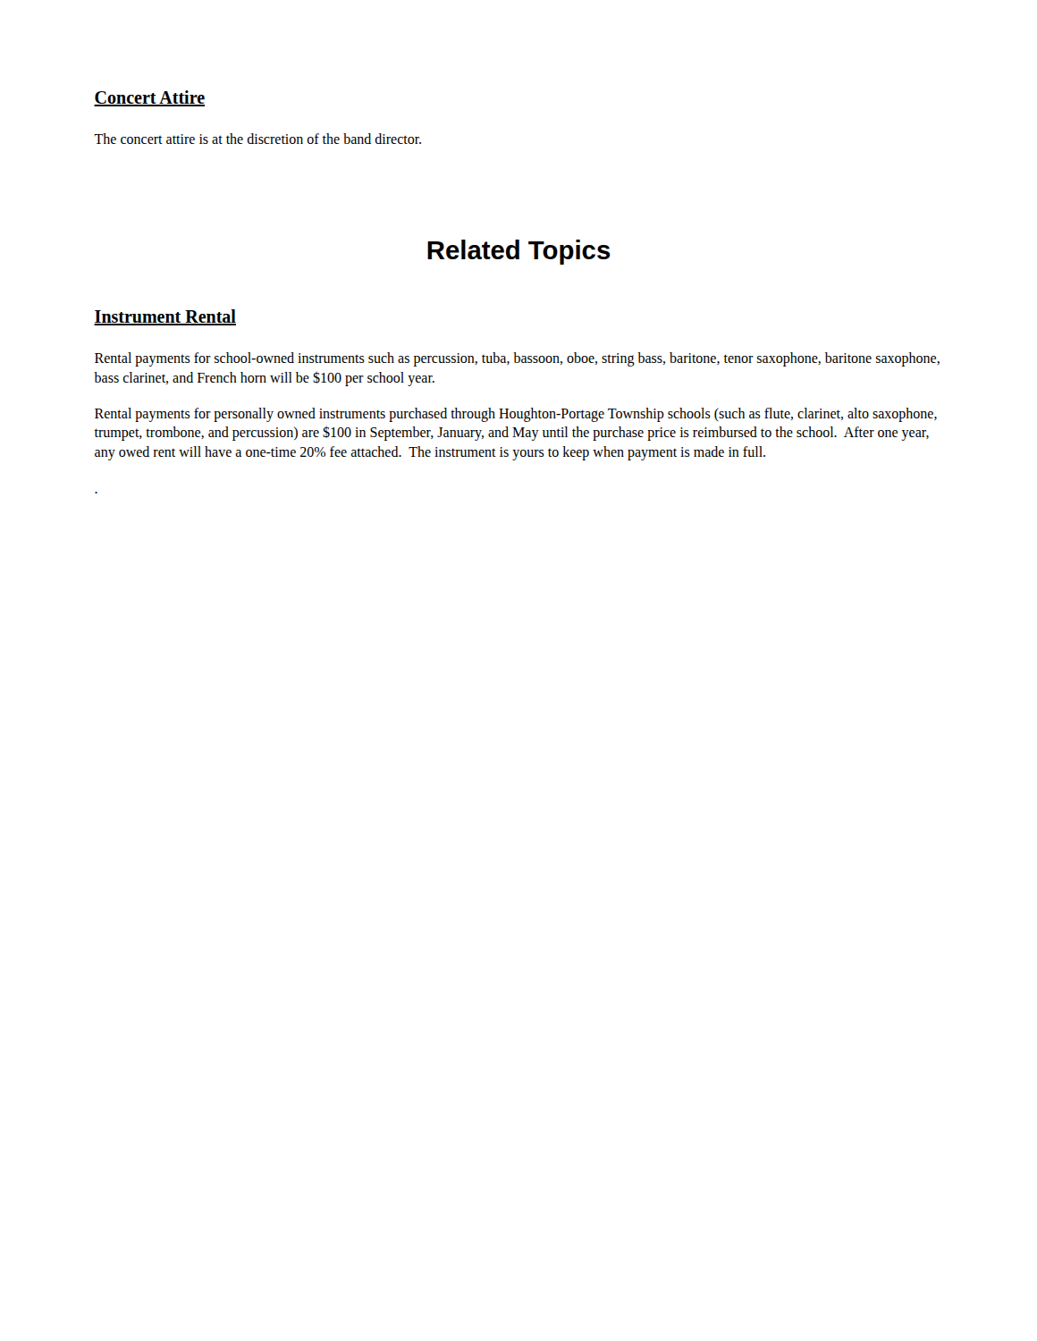Concert Attire
The concert attire is at the discretion of the band director.
Related Topics
Instrument Rental
Rental payments for school-owned instruments such as percussion, tuba, bassoon, oboe, string bass, baritone, tenor saxophone, baritone saxophone, bass clarinet, and French horn will be $100 per school year.
Rental payments for personally owned instruments purchased through Houghton-Portage Township schools (such as flute, clarinet, alto saxophone, trumpet, trombone, and percussion) are $100 in September, January, and May until the purchase price is reimbursed to the school. After one year, any owed rent will have a one-time 20% fee attached. The instrument is yours to keep when payment is made in full.
.